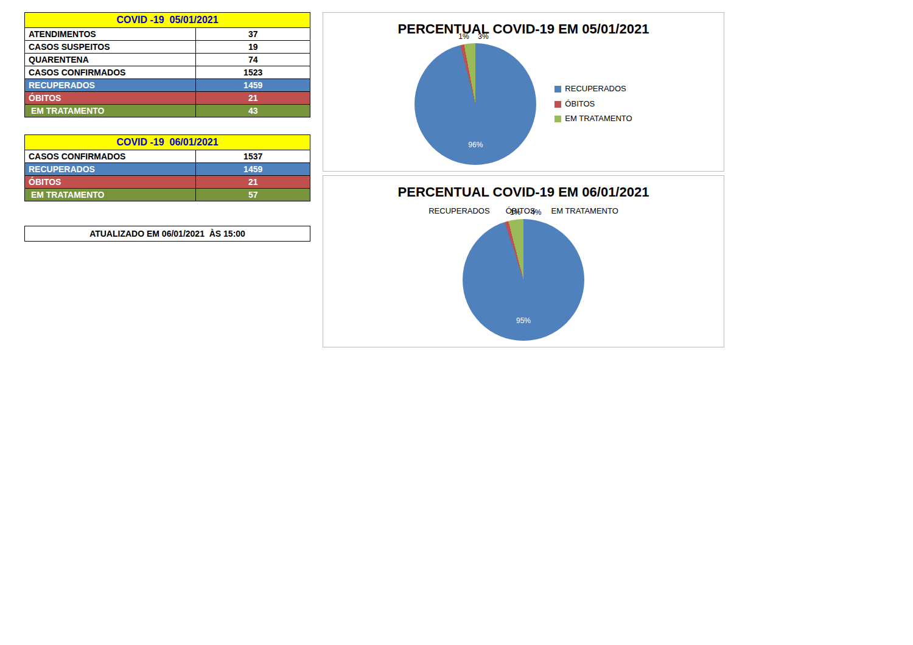| COVID -19 05/01/2021 |
| --- |
| ATENDIMENTOS | 37 |
| CASOS SUSPEITOS | 19 |
| QUARENTENA | 74 |
| CASOS CONFIRMADOS | 1523 |
| RECUPERADOS | 1459 |
| ÓBITOS | 21 |
| EM TRATAMENTO | 43 |
| COVID -19 06/01/2021 |
| --- |
| CASOS CONFIRMADOS | 1537 |
| RECUPERADOS | 1459 |
| ÓBITOS | 21 |
| EM TRATAMENTO | 57 |
ATUALIZADO EM 06/01/2021 ÀS 15:00
PERCENTUAL COVID-19 EM 05/01/2021
1% 3% 96%
RECUPERADOS
ÓBITOS
EM TRATAMENTO
PERCENTUAL COVID-19 EM 06/01/2021
RECUPERADOS ÓBITOS EM TRATAMENTO
1% 4% 95%